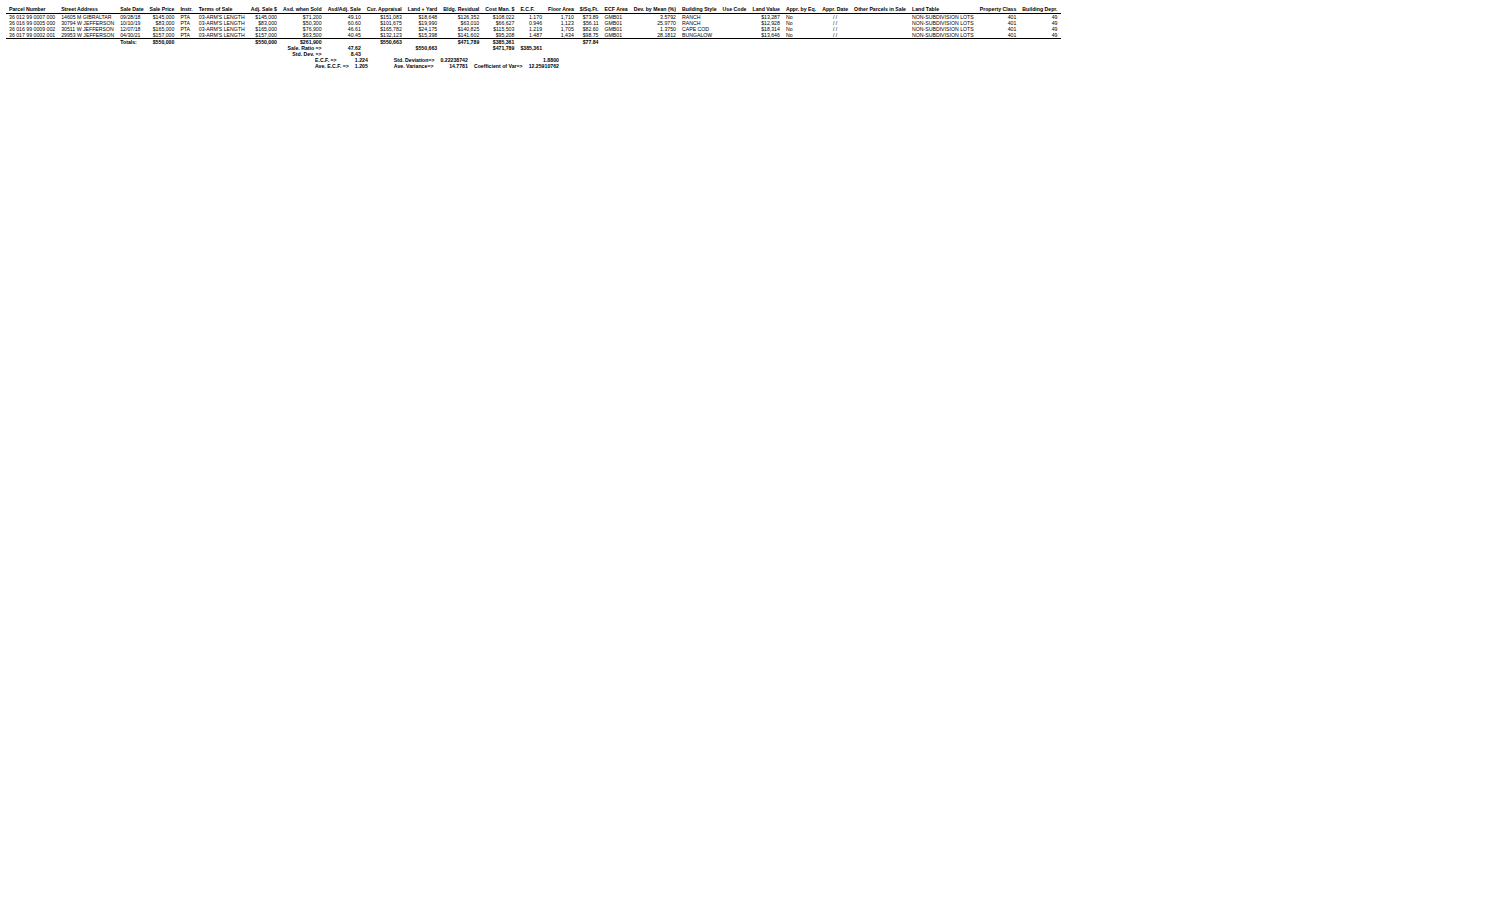| Parcel Number | Street Address | Sale Date | Sale Price | Instr. | Terms of Sale | Adj. Sale $ | Asd. when Sold | Asd/Adj. Sale | Cur. Appraisal | Land + Yard | Bldg. Residual | Cost Man. $ | E.C.F. | Floor Area | $/Sq.Ft. | ECF Area | Dev. by Mean (%) | Building Style | Use Code | Land Value | Appr. by Eq. | Appr. Date | Other Parcels in Sale | Land Table | Property Class | Building Depr. |
| --- | --- | --- | --- | --- | --- | --- | --- | --- | --- | --- | --- | --- | --- | --- | --- | --- | --- | --- | --- | --- | --- | --- | --- | --- | --- | --- |
| 36 012 99 0007 000 | 14605 M GIBRALTAR | 09/28/18 | $145,000 | PTA | 03-ARM'S LENGTH | $145,000 | $71,200 | 49.10 | $151,083 | $18,648 | $126,352 | $108,022 | 1.170 | 1,710 | $73.89 | GMB01 | 3.5792 | RANCH | | $13,287 | No | / / | | NON-SUBDIVISION LOTS | 401 | 49 |
| 36 016 99 0005 000 | 30794 W JEFFERSON | 10/10/19 | $83,000 | PTA | 03-ARM'S LENGTH | $83,000 | $50,300 | 60.60 | $101,675 | $19,990 | $63,010 | $66,627 | 0.946 | 1,123 | $56.11 | GMB01 | 25.9770 | RANCH | | $12,928 | No | / / | | NON-SUBDIVISION LOTS | 401 | 49 |
| 36 016 99 0009 002 | 30511 W JEFFERSON | 12/07/18 | $165,000 | PTA | 03-ARM'S LENGTH | $165,000 | $76,900 | 46.61 | $165,782 | $24,175 | $140,825 | $115,503 | 1.219 | 1,705 | $82.60 | GMB01 | 1.3750 | CAPE COD | | $18,314 | No | / / | | NON-SUBDIVISION LOTS | 401 | 49 |
| 36 017 99 0002 001 | 29953 W JEFFERSON | 04/30/21 | $157,000 | PTA | 03-ARM'S LENGTH | $157,000 | $63,500 | 40.45 | $132,123 | $15,398 | $141,602 | $95,208 | 1.487 | 1,434 | $98.75 | GMB01 | 28.1812 | BUNGALOW | | $13,646 | No | / / | | NON-SUBDIVISION LOTS | 401 | 49 |
| | | Totals: | $550,000 | | | $550,000 | $261,900 | | $550,663 | | $471,789 | $385,361 | | | $77.84 | | | | | | | | | | | |
| | | | | | | | Sale. Ratio => | 47.62 | | $550,663 | | $471,789 | $385,361 | | | | | | | | | | | | | |
| | | | | | | | Std. Dev. => | 8.43 | | | | | | | | | | | | | | | | | | |
| | E.C.F. => | 1.224 | | Std. Deviation=> | 0.22238742 | | 1.8800 |
| | Ave. E.C.F. => | 1.205 | | Ave. Variance=> | 14.7781 | Coefficient of Var=> | 12.25910762 |